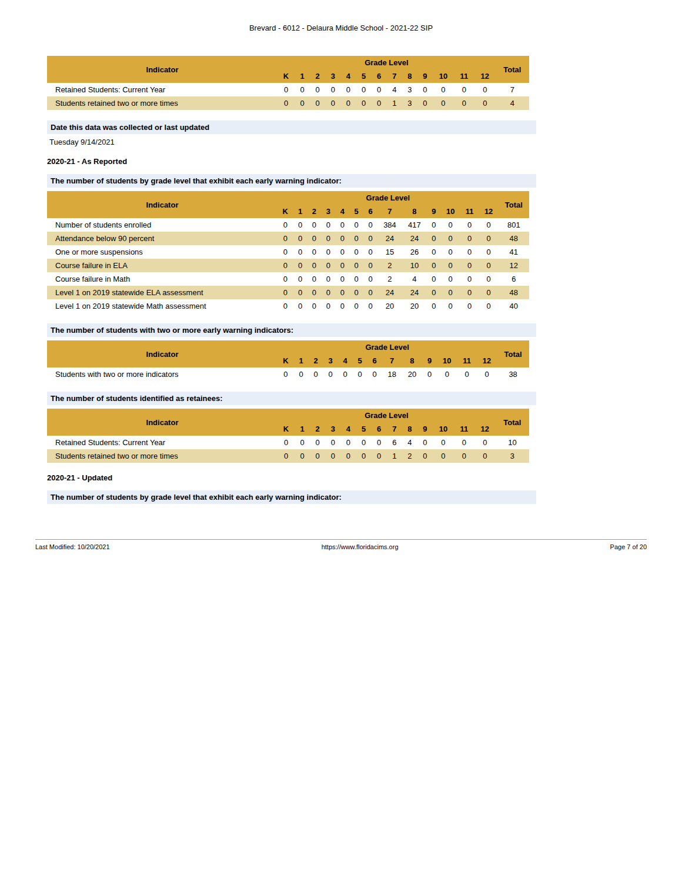Brevard - 6012 - Delaura Middle School - 2021-22 SIP
| Indicator | Grade Level | Total |
| --- | --- | --- |
| K | 1 | 2 | 3 | 4 | 5 | 6 | 7 | 8 | 9 | 10 | 11 | 12 |
| Retained Students: Current Year | 0 | 0 | 0 | 0 | 0 | 0 | 0 | 4 | 3 | 0 | 0 | 0 | 0 | 7 |
| Students retained two or more times | 0 | 0 | 0 | 0 | 0 | 0 | 0 | 1 | 3 | 0 | 0 | 0 | 0 | 4 |
Date this data was collected or last updated
Tuesday 9/14/2021
2020-21 - As Reported
The number of students by grade level that exhibit each early warning indicator:
| Indicator | Grade Level | Total |
| --- | --- | --- |
| K | 1 | 2 | 3 | 4 | 5 | 6 | 7 | 8 | 9 | 10 | 11 | 12 |
| Number of students enrolled | 0 | 0 | 0 | 0 | 0 | 0 | 0 | 384 | 417 | 0 | 0 | 0 | 0 | 801 |
| Attendance below 90 percent | 0 | 0 | 0 | 0 | 0 | 0 | 0 | 24 | 24 | 0 | 0 | 0 | 0 | 48 |
| One or more suspensions | 0 | 0 | 0 | 0 | 0 | 0 | 0 | 15 | 26 | 0 | 0 | 0 | 0 | 41 |
| Course failure in ELA | 0 | 0 | 0 | 0 | 0 | 0 | 0 | 2 | 10 | 0 | 0 | 0 | 0 | 12 |
| Course failure in Math | 0 | 0 | 0 | 0 | 0 | 0 | 0 | 2 | 4 | 0 | 0 | 0 | 0 | 6 |
| Level 1 on 2019 statewide ELA assessment | 0 | 0 | 0 | 0 | 0 | 0 | 0 | 24 | 24 | 0 | 0 | 0 | 0 | 48 |
| Level 1 on 2019 statewide Math assessment | 0 | 0 | 0 | 0 | 0 | 0 | 0 | 20 | 20 | 0 | 0 | 0 | 0 | 40 |
The number of students with two or more early warning indicators:
| Indicator | Grade Level | Total |
| --- | --- | --- |
| K | 1 | 2 | 3 | 4 | 5 | 6 | 7 | 8 | 9 | 10 | 11 | 12 |
| Students with two or more indicators | 0 | 0 | 0 | 0 | 0 | 0 | 0 | 18 | 20 | 0 | 0 | 0 | 0 | 38 |
The number of students identified as retainees:
| Indicator | Grade Level | Total |
| --- | --- | --- |
| K | 1 | 2 | 3 | 4 | 5 | 6 | 7 | 8 | 9 | 10 | 11 | 12 |
| Retained Students: Current Year | 0 | 0 | 0 | 0 | 0 | 0 | 0 | 6 | 4 | 0 | 0 | 0 | 0 | 10 |
| Students retained two or more times | 0 | 0 | 0 | 0 | 0 | 0 | 0 | 1 | 2 | 0 | 0 | 0 | 0 | 3 |
2020-21 - Updated
The number of students by grade level that exhibit each early warning indicator:
Last Modified: 10/20/2021
https://www.floridacims.org
Page 7 of 20